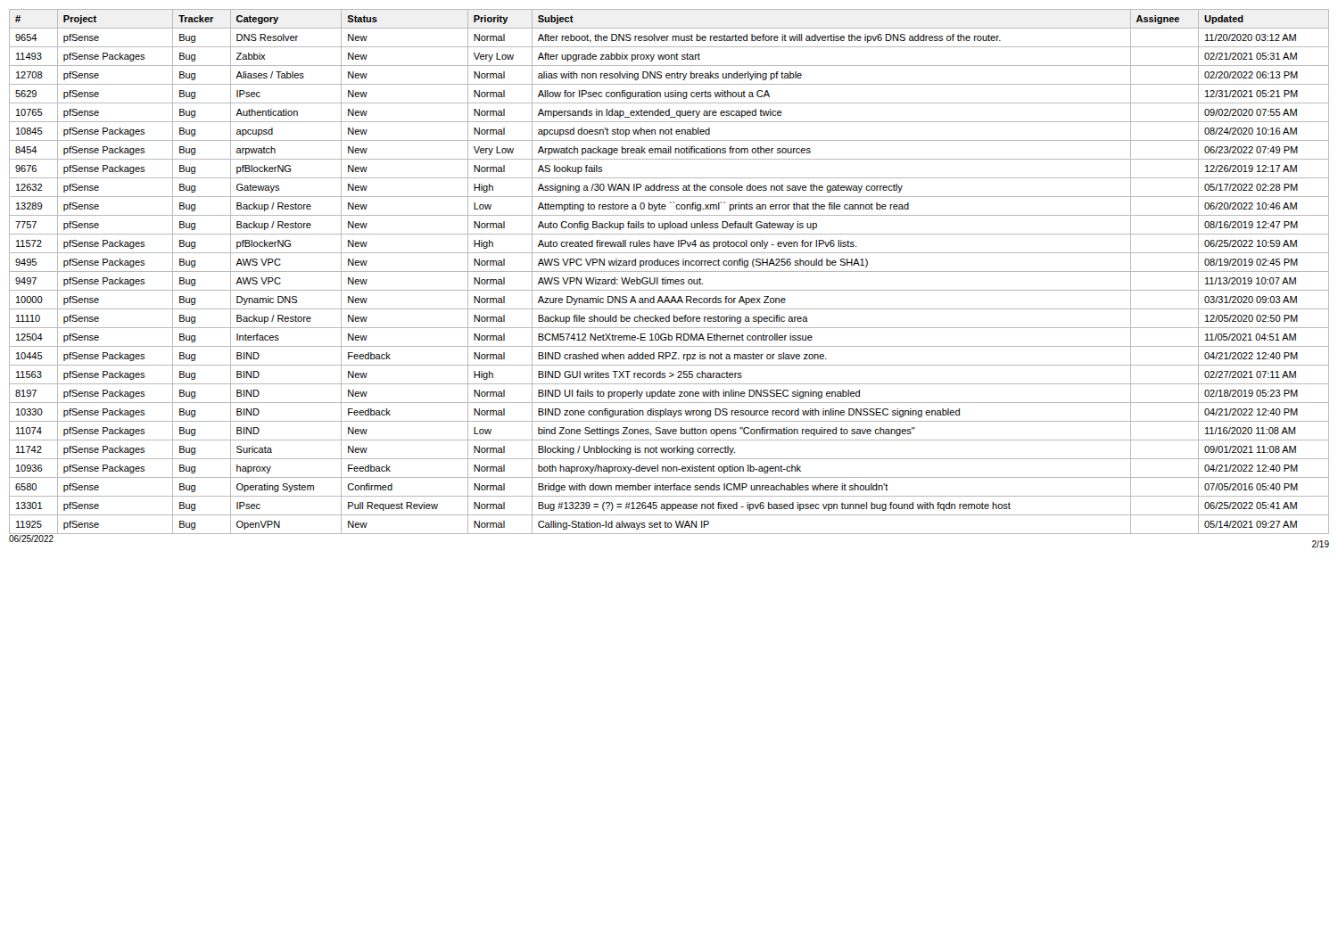| # | Project | Tracker | Category | Status | Priority | Subject | Assignee | Updated |
| --- | --- | --- | --- | --- | --- | --- | --- | --- |
| 9654 | pfSense | Bug | DNS Resolver | New | Normal | After reboot, the DNS resolver must be restarted before it will advertise the ipv6 DNS address of the router. | | 11/20/2020 03:12 AM |
| 11493 | pfSense Packages | Bug | Zabbix | New | Very Low | After upgrade zabbix proxy wont start | | 02/21/2021 05:31 AM |
| 12708 | pfSense | Bug | Aliases / Tables | New | Normal | alias with non resolving DNS entry breaks underlying pf table | | 02/20/2022 06:13 PM |
| 5629 | pfSense | Bug | IPsec | New | Normal | Allow for IPsec configuration using certs without a CA | | 12/31/2021 05:21 PM |
| 10765 | pfSense | Bug | Authentication | New | Normal | Ampersands in ldap_extended_query are escaped twice | | 09/02/2020 07:55 AM |
| 10845 | pfSense Packages | Bug | apcupsd | New | Normal | apcupsd doesn't stop when not enabled | | 08/24/2020 10:16 AM |
| 8454 | pfSense Packages | Bug | arpwatch | New | Very Low | Arpwatch package break email notifications from other sources | | 06/23/2022 07:49 PM |
| 9676 | pfSense Packages | Bug | pfBlockerNG | New | Normal | AS lookup fails | | 12/26/2019 12:17 AM |
| 12632 | pfSense | Bug | Gateways | New | High | Assigning a /30 WAN IP address at the console does not save the gateway correctly | | 05/17/2022 02:28 PM |
| 13289 | pfSense | Bug | Backup / Restore | New | Low | Attempting to restore a 0 byte ``config.xml`` prints an error that the file cannot be read | | 06/20/2022 10:46 AM |
| 7757 | pfSense | Bug | Backup / Restore | New | Normal | Auto Config Backup fails to upload unless Default Gateway is up | | 08/16/2019 12:47 PM |
| 11572 | pfSense Packages | Bug | pfBlockerNG | New | High | Auto created firewall rules have IPv4 as protocol only - even for IPv6 lists. | | 06/25/2022 10:59 AM |
| 9495 | pfSense Packages | Bug | AWS VPC | New | Normal | AWS VPC VPN wizard produces incorrect config (SHA256 should be SHA1) | | 08/19/2019 02:45 PM |
| 9497 | pfSense Packages | Bug | AWS VPC | New | Normal | AWS VPN Wizard: WebGUI times out. | | 11/13/2019 10:07 AM |
| 10000 | pfSense | Bug | Dynamic DNS | New | Normal | Azure Dynamic DNS A and AAAA Records for Apex Zone | | 03/31/2020 09:03 AM |
| 11110 | pfSense | Bug | Backup / Restore | New | Normal | Backup file should be checked before restoring a specific area | | 12/05/2020 02:50 PM |
| 12504 | pfSense | Bug | Interfaces | New | Normal | BCM57412 NetXtreme-E 10Gb RDMA Ethernet controller issue | | 11/05/2021 04:51 AM |
| 10445 | pfSense Packages | Bug | BIND | Feedback | Normal | BIND crashed when added RPZ. rpz is not a master or slave zone. | | 04/21/2022 12:40 PM |
| 11563 | pfSense Packages | Bug | BIND | New | High | BIND GUI writes TXT records > 255 characters | | 02/27/2021 07:11 AM |
| 8197 | pfSense Packages | Bug | BIND | New | Normal | BIND UI fails to properly update zone with inline DNSSEC signing enabled | | 02/18/2019 05:23 PM |
| 10330 | pfSense Packages | Bug | BIND | Feedback | Normal | BIND zone configuration displays wrong DS resource record with inline DNSSEC signing enabled | | 04/21/2022 12:40 PM |
| 11074 | pfSense Packages | Bug | BIND | New | Low | bind Zone Settings Zones, Save button opens "Confirmation required to save changes" | | 11/16/2020 11:08 AM |
| 11742 | pfSense Packages | Bug | Suricata | New | Normal | Blocking / Unblocking is not working correctly. | | 09/01/2021 11:08 AM |
| 10936 | pfSense Packages | Bug | haproxy | Feedback | Normal | both haproxy/haproxy-devel non-existent option lb-agent-chk | | 04/21/2022 12:40 PM |
| 6580 | pfSense | Bug | Operating System | Confirmed | Normal | Bridge with down member interface sends ICMP unreachables where it shouldn't | | 07/05/2016 05:40 PM |
| 13301 | pfSense | Bug | IPsec | Pull Request Review | Normal | Bug #13239 = (?) = #12645 appease not fixed - ipv6 based ipsec vpn tunnel bug found with fqdn remote host | | 06/25/2022 05:41 AM |
| 11925 | pfSense | Bug | OpenVPN | New | Normal | Calling-Station-Id always set to WAN IP | | 05/14/2021 09:27 AM |
06/25/2022
2/19